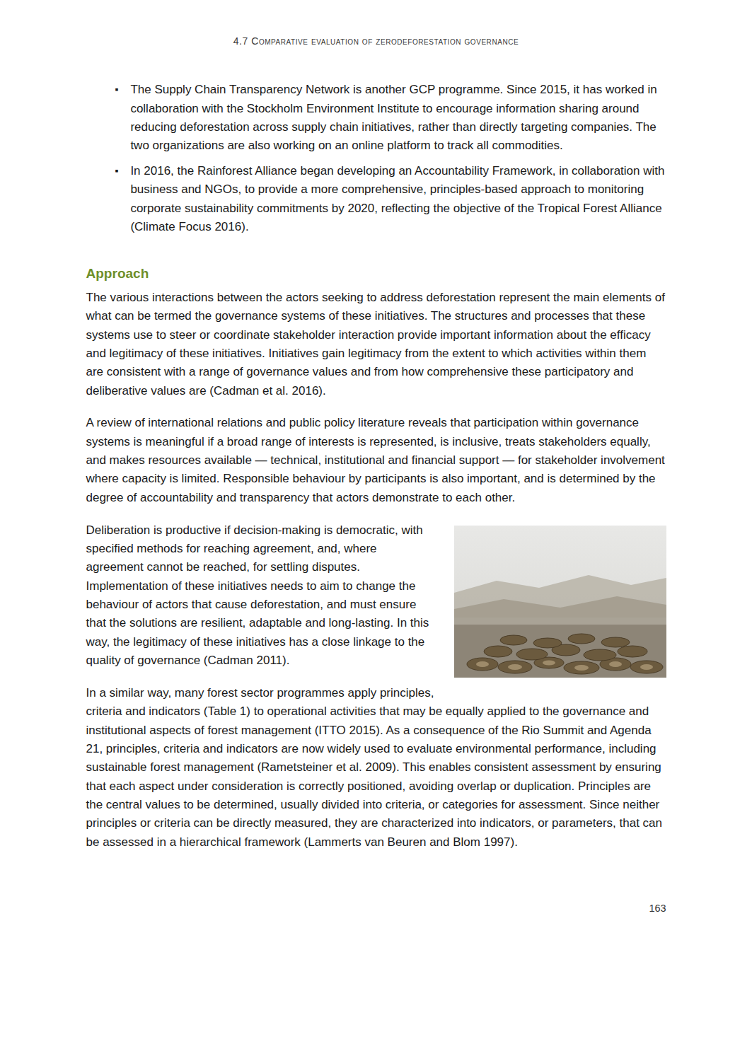4.7 Comparative evaluation of zerodeforestation governance
The Supply Chain Transparency Network is another GCP programme. Since 2015, it has worked in collaboration with the Stockholm Environment Institute to encourage information sharing around reducing deforestation across supply chain initiatives, rather than directly targeting companies. The two organizations are also working on an online platform to track all commodities.
In 2016, the Rainforest Alliance began developing an Accountability Framework, in collaboration with business and NGOs, to provide a more comprehensive, principles-based approach to monitoring corporate sustainability commitments by 2020, reflecting the objective of the Tropical Forest Alliance (Climate Focus 2016).
Approach
The various interactions between the actors seeking to address deforestation represent the main elements of what can be termed the governance systems of these initiatives. The structures and processes that these systems use to steer or coordinate stakeholder interaction provide important information about the efficacy and legitimacy of these initiatives. Initiatives gain legitimacy from the extent to which activities within them are consistent with a range of governance values and from how comprehensive these participatory and deliberative values are (Cadman et al. 2016).
A review of international relations and public policy literature reveals that participation within governance systems is meaningful if a broad range of interests is represented, is inclusive, treats stakeholders equally, and makes resources available — technical, institutional and financial support — for stakeholder involvement where capacity is limited. Responsible behaviour by participants is also important, and is determined by the degree of accountability and transparency that actors demonstrate to each other.
Deliberation is productive if decision-making is democratic, with specified methods for reaching agreement, and, where agreement cannot be reached, for settling disputes. Implementation of these initiatives needs to aim to change the behaviour of actors that cause deforestation, and must ensure that the solutions are resilient, adaptable and long-lasting. In this way, the legitimacy of these initiatives has a close linkage to the quality of governance (Cadman 2011).
In a similar way, many forest sector programmes apply principles, criteria and indicators (Table 1) to operational activities that may be equally applied to the governance and institutional aspects of forest management (ITTO 2015). As a consequence of the Rio Summit and Agenda 21, principles, criteria and indicators are now widely used to evaluate environmental performance, including sustainable forest management (Rametsteiner et al. 2009). This enables consistent assessment by ensuring that each aspect under consideration is correctly positioned, avoiding overlap or duplication. Principles are the central values to be determined, usually divided into criteria, or categories for assessment. Since neither principles or criteria can be directly measured, they are characterized into indicators, or parameters, that can be assessed in a hierarchical framework (Lammerts van Beuren and Blom 1997).
163